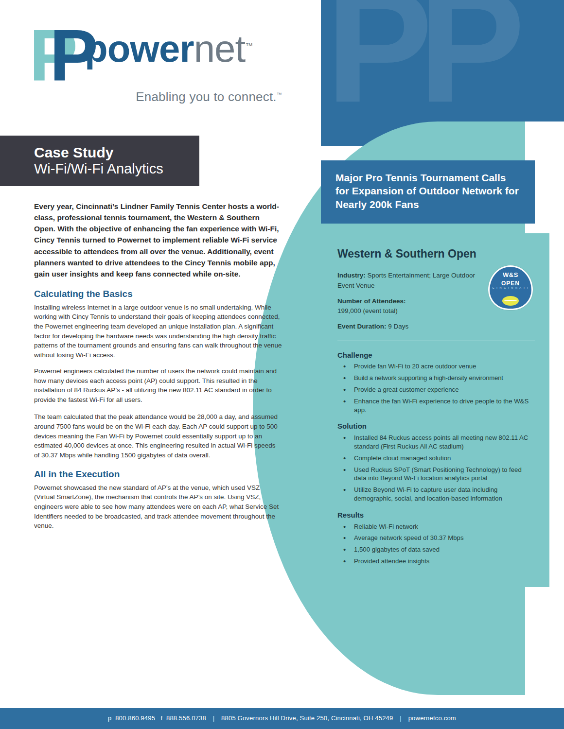P P
powernet™
Enabling you to connect.™
Case StudyWi-Fi/Wi-Fi Analytics
Major Pro Tennis Tournament Calls for Expansion of Outdoor Network for Nearly 200k Fans
Every year, Cincinnati’s Lindner Family Tennis Center hosts a world-class, professional tennis tournament, the Western & Southern Open. With the objective of enhancing the fan experience with Wi-Fi, Cincy Tennis turned to Powernet to implement reliable Wi-Fi service accessible to attendees from all over the venue. Additionally, event planners wanted to drive attendees to the Cincy Tennis mobile app, gain user insights and keep fans connected while on-site.
Calculating the Basics
Installing wireless Internet in a large outdoor venue is no small undertaking. While working with Cincy Tennis to understand their goals of keeping attendees connected, the Powernet engineering team developed an unique installation plan. A significant factor for developing the hardware needs was understanding the high density traffic patterns of the tournament grounds and ensuring fans can walk throughout the venue without losing Wi-Fi access.
Powernet engineers calculated the number of users the network could maintain and how many devices each access point (AP) could support. This resulted in the installation of 84 Ruckus AP’s - all utilizing the new 802.11 AC standard in order to provide the fastest Wi-Fi for all users.
The team calculated that the peak attendance would be 28,000 a day, and assumed around 7500 fans would be on the Wi-Fi each day. Each AP could support up to 500 devices meaning the Fan Wi-Fi by Powernet could essentially support up to an estimated 40,000 devices at once. This engineering resulted in actual Wi-Fi speeds of 30.37 Mbps while handling 1500 gigabytes of data overall.
All in the Execution
Powernet showcased the new standard of AP’s at the venue, which used VSZ (Virtual SmartZone), the mechanism that controls the AP’s on site. Using VSZ, engineers were able to see how many attendees were on each AP, what Service Set Identifiers needed to be broadcasted, and track attendee movement throughout the venue.
Western & Southern Open
W&S
OPEN
C I N C I N N A T I
Industry: Sports Entertainment; Large Outdoor Event Venue
Number of Attendees:
199,000 (event total)
Event Duration: 9 Days
Challenge
Provide fan Wi-Fi to 20 acre outdoor venue
Build a network supporting a high-density environment
Provide a great customer experience
Enhance the fan Wi-Fi experience to drive people to the W&S app.
Solution
Installed 84 Ruckus access points all meeting new 802.11 AC standard (First Ruckus All AC stadium)
Complete cloud managed solution
Used Ruckus SPoT (Smart Positioning Technology) to feed data into Beyond Wi-Fi location analytics portal
Utilize Beyond Wi-Fi to capture user data including demographic, social, and location-based information
Results
Reliable Wi-Fi network
Average network speed of 30.37 Mbps
1,500 gigabytes of data saved
Provided attendee insights
p 800.860.9495 f 888.556.0738 | 8805 Governors Hill Drive, Suite 250, Cincinnati, OH 45249 | powernetco.com